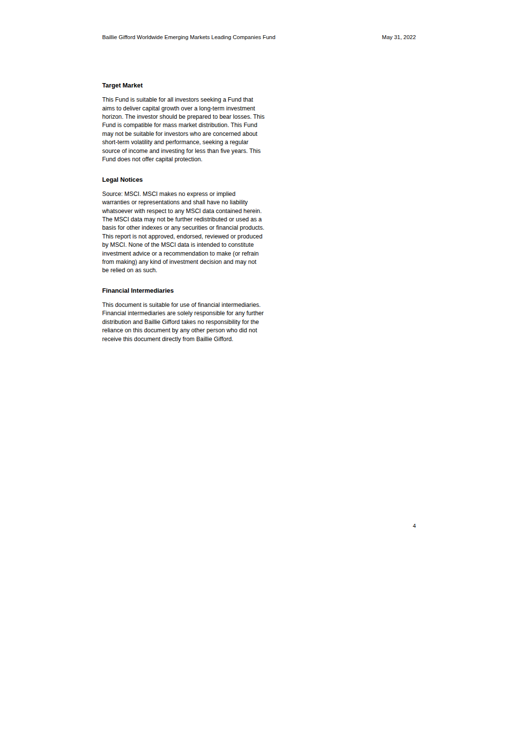Baillie Gifford Worldwide Emerging Markets Leading Companies Fund
May 31, 2022
Target Market
This Fund is suitable for all investors seeking a Fund that aims to deliver capital growth over a long-term investment horizon. The investor should be prepared to bear losses. This Fund is compatible for mass market distribution. This Fund may not be suitable for investors who are concerned about short-term volatility and performance, seeking a regular source of income and investing for less than five years. This Fund does not offer capital protection.
Legal Notices
Source: MSCI. MSCI makes no express or implied warranties or representations and shall have no liability whatsoever with respect to any MSCI data contained herein. The MSCI data may not be further redistributed or used as a basis for other indexes or any securities or financial products. This report is not approved, endorsed, reviewed or produced by MSCI. None of the MSCI data is intended to constitute investment advice or a recommendation to make (or refrain from making) any kind of investment decision and may not be relied on as such.
Financial Intermediaries
This document is suitable for use of financial intermediaries. Financial intermediaries are solely responsible for any further distribution and Baillie Gifford takes no responsibility for the reliance on this document by any other person who did not receive this document directly from Baillie Gifford.
4